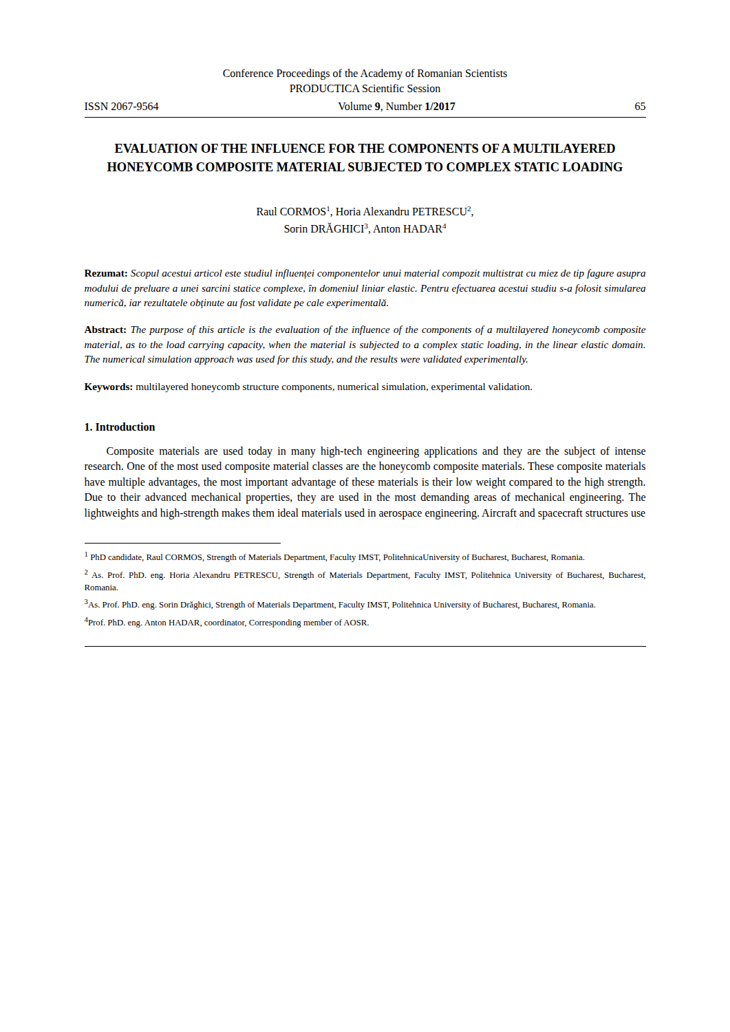Conference Proceedings of the Academy of Romanian Scientists PRODUCTICA Scientific Session
ISSN 2067-9564 Volume 9, Number 1/2017 65
Evaluation of the Influence for the Components of a Multilayered Honeycomb Composite Material Subjected to Complex Static Loading
Raul CORMOS1, Horia Alexandru PETRESCU2,
Sorin DRĂGHICI3, Anton HADAR4
Rezumat: Scopul acestui articol este studiul influenței componentelor unui material compozit multistrat cu miez de tip fagure asupra modului de preluare a unei sarcini statice complexe, în domeniul liniar elastic. Pentru efectuarea acestui studiu s-a folosit simularea numerică, iar rezultatele obținute au fost validate pe cale experimentală.
Abstract: The purpose of this article is the evaluation of the influence of the components of a multilayered honeycomb composite material, as to the load carrying capacity, when the material is subjected to a complex static loading, in the linear elastic domain. The numerical simulation approach was used for this study, and the results were validated experimentally.
Keywords: multilayered honeycomb structure components, numerical simulation, experimental validation.
1. Introduction
Composite materials are used today in many high-tech engineering applications and they are the subject of intense research. One of the most used composite material classes are the honeycomb composite materials. These composite materials have multiple advantages, the most important advantage of these materials is their low weight compared to the high strength. Due to their advanced mechanical properties, they are used in the most demanding areas of mechanical engineering. The lightweights and high-strength makes them ideal materials used in aerospace engineering. Aircraft and spacecraft structures use
1 PhD candidate, Raul CORMOS, Strength of Materials Department, Faculty IMST, PolitehnicaUniversity of Bucharest, Bucharest, Romania.
2 As. Prof. PhD. eng. Horia Alexandru PETRESCU, Strength of Materials Department, Faculty IMST, Politehnica University of Bucharest, Bucharest, Romania.
3As. Prof. PhD. eng. Sorin Drăghici, Strength of Materials Department, Faculty IMST, Politehnica University of Bucharest, Bucharest, Romania.
4Prof. PhD. eng. Anton HADAR, coordinator, Corresponding member of AOSR.